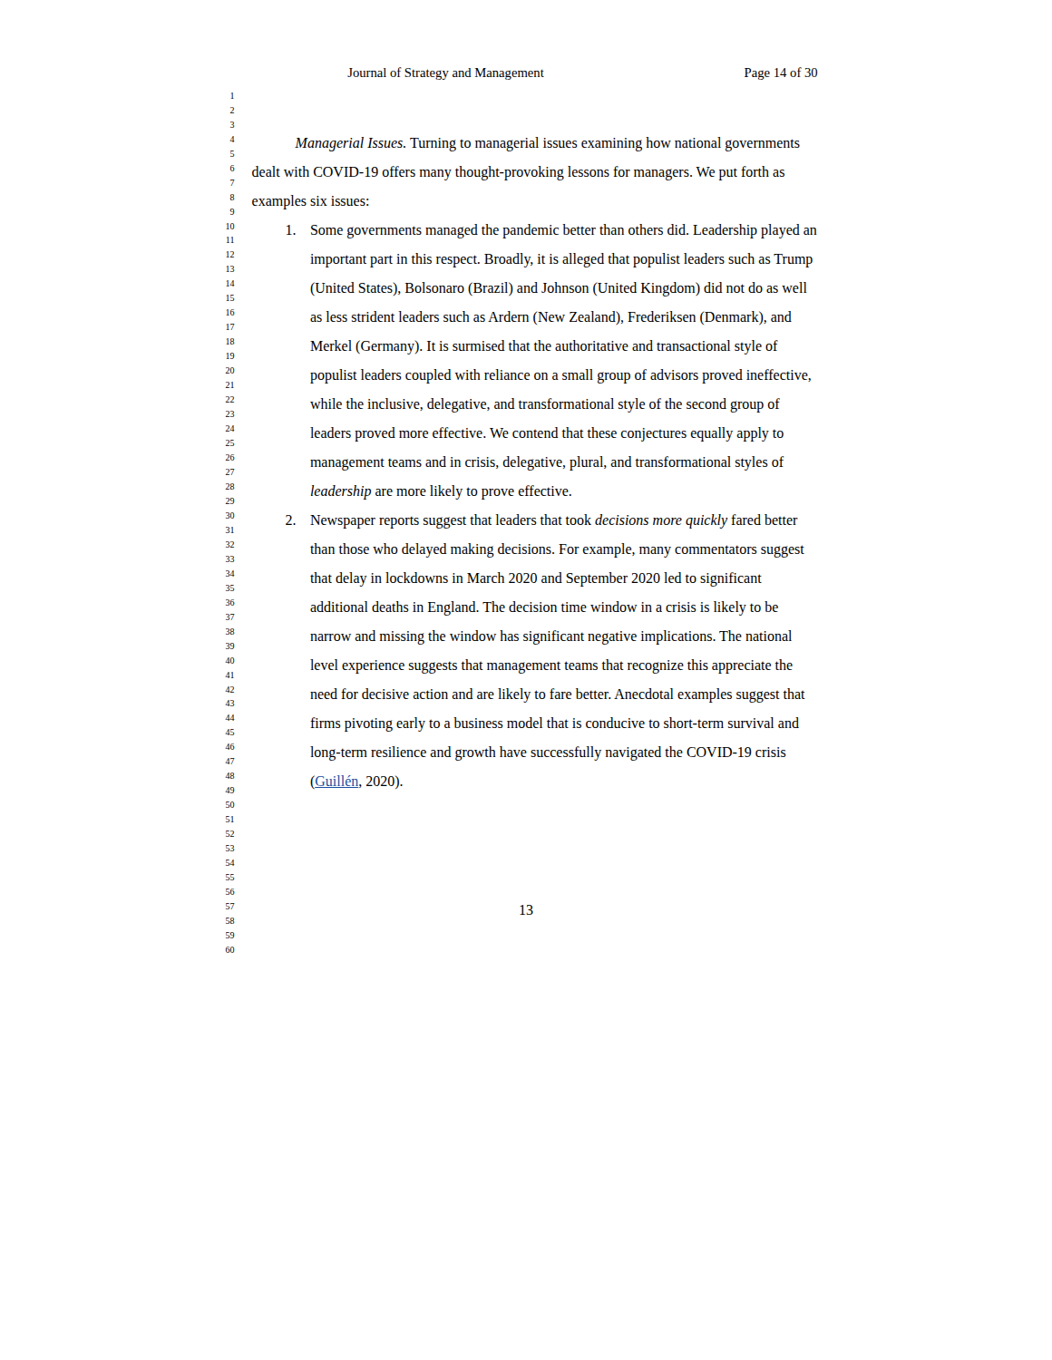12345678910 11121314151617181920 21222324252627282930 31323334353637383940 41424344454647484950 51525354555657585960
Journal of Strategy and Management Page 14 of 30
Managerial Issues. Turning to managerial issues examining how national governments dealt with COVID-19 offers many thought-provoking lessons for managers. We put forth as examples six issues:
Some governments managed the pandemic better than others did. Leadership played an important part in this respect. Broadly, it is alleged that populist leaders such as Trump (United States), Bolsonaro (Brazil) and Johnson (United Kingdom) did not do as well as less strident leaders such as Ardern (New Zealand), Frederiksen (Denmark), and Merkel (Germany). It is surmised that the authoritative and transactional style of populist leaders coupled with reliance on a small group of advisors proved ineffective, while the inclusive, delegative, and transformational style of the second group of leaders proved more effective. We contend that these conjectures equally apply to management teams and in crisis, delegative, plural, and transformational styles of leadership are more likely to prove effective.
Newspaper reports suggest that leaders that took decisions more quickly fared better than those who delayed making decisions. For example, many commentators suggest that delay in lockdowns in March 2020 and September 2020 led to significant additional deaths in England. The decision time window in a crisis is likely to be narrow and missing the window has significant negative implications. The national level experience suggests that management teams that recognize this appreciate the need for decisive action and are likely to fare better. Anecdotal examples suggest that firms pivoting early to a business model that is conducive to short-term survival and long-term resilience and growth have successfully navigated the COVID-19 crisis (Guillén, 2020).
13